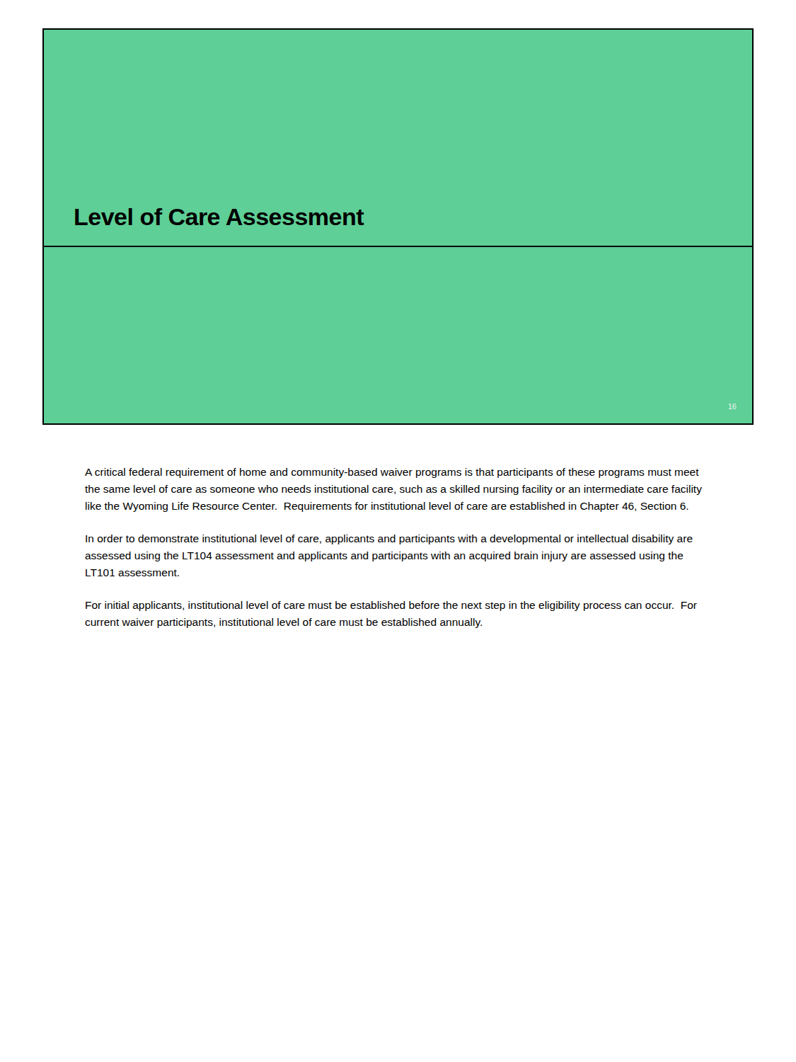Level of Care Assessment
16
A critical federal requirement of home and community-based waiver programs is that participants of these programs must meet the same level of care as someone who needs institutional care, such as a skilled nursing facility or an intermediate care facility like the Wyoming Life Resource Center. Requirements for institutional level of care are established in Chapter 46, Section 6.
In order to demonstrate institutional level of care, applicants and participants with a developmental or intellectual disability are assessed using the LT104 assessment and applicants and participants with an acquired brain injury are assessed using the LT101 assessment.
For initial applicants, institutional level of care must be established before the next step in the eligibility process can occur. For current waiver participants, institutional level of care must be established annually.